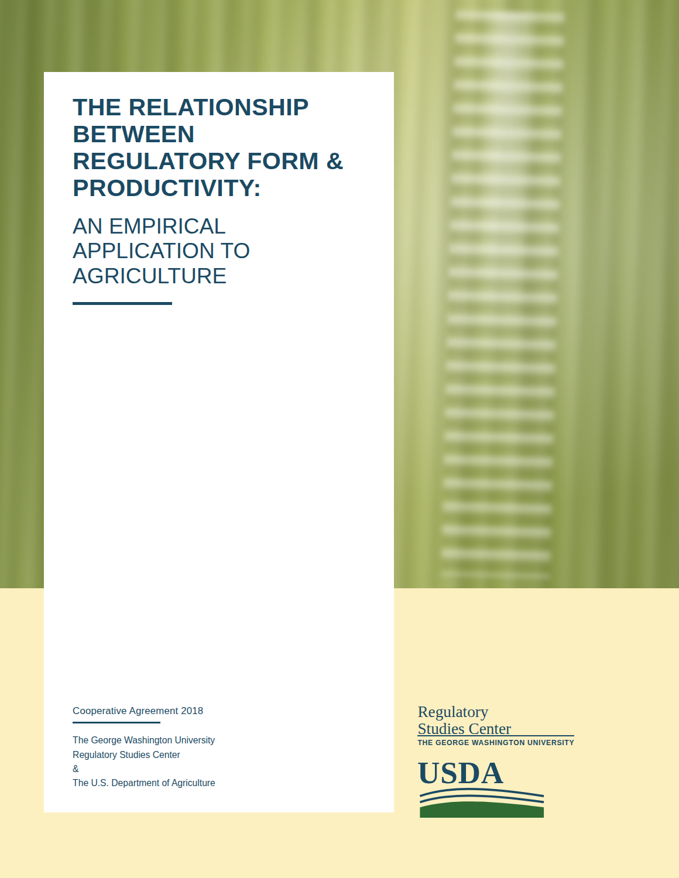The Relationship Between Regulatory Form & Productivity:
An Empirical Application to Agriculture
Cooperative Agreement 2018
The George Washington University Regulatory Studies Center & The U.S. Department of Agriculture
Regulatory Studies Center The George Washington University
USDA USDA